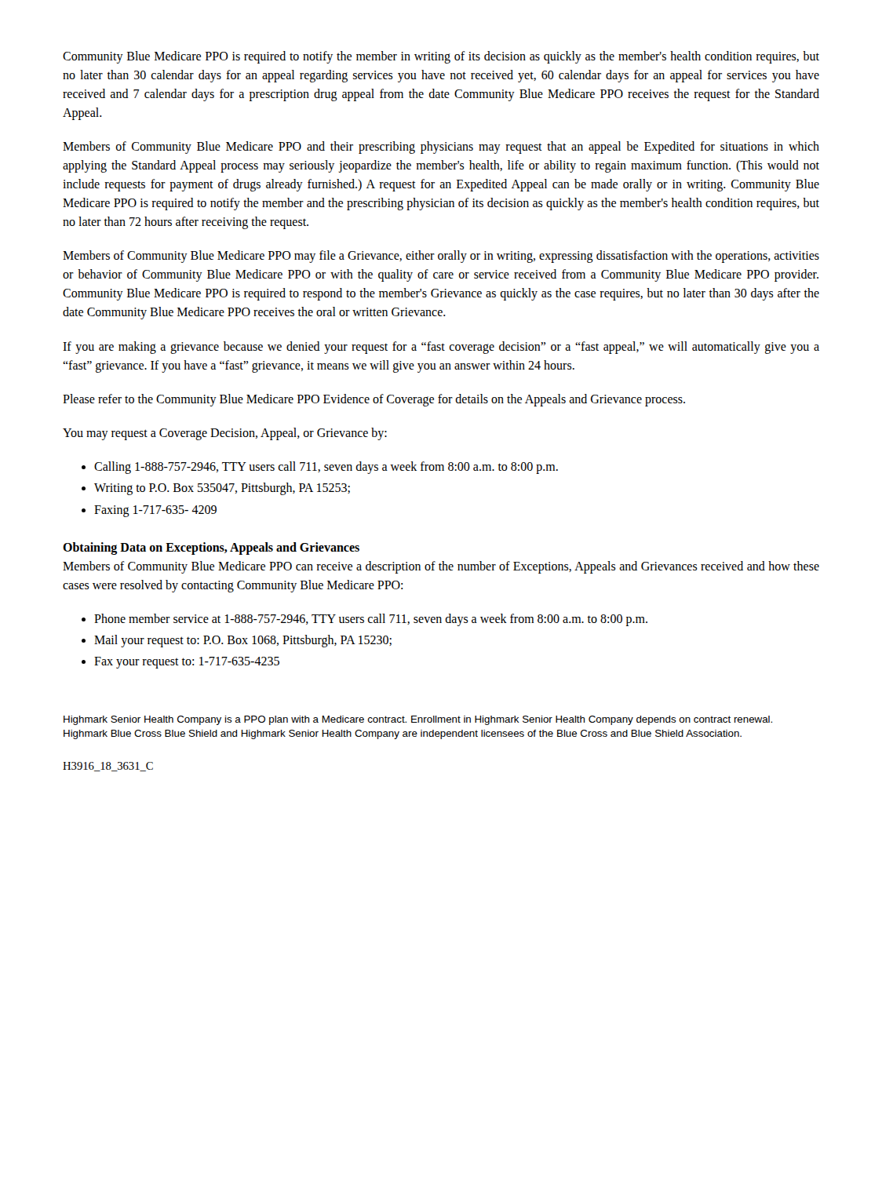Community Blue Medicare PPO is required to notify the member in writing of its decision as quickly as the member's health condition requires, but no later than 30 calendar days for an appeal regarding services you have not received yet, 60 calendar days for an appeal for services you have received and 7 calendar days for a prescription drug appeal from the date Community Blue Medicare PPO receives the request for the Standard Appeal.
Members of Community Blue Medicare PPO and their prescribing physicians may request that an appeal be Expedited for situations in which applying the Standard Appeal process may seriously jeopardize the member's health, life or ability to regain maximum function. (This would not include requests for payment of drugs already furnished.) A request for an Expedited Appeal can be made orally or in writing. Community Blue Medicare PPO is required to notify the member and the prescribing physician of its decision as quickly as the member's health condition requires, but no later than 72 hours after receiving the request.
Members of Community Blue Medicare PPO may file a Grievance, either orally or in writing, expressing dissatisfaction with the operations, activities or behavior of Community Blue Medicare PPO or with the quality of care or service received from a Community Blue Medicare PPO provider. Community Blue Medicare PPO is required to respond to the member's Grievance as quickly as the case requires, but no later than 30 days after the date Community Blue Medicare PPO receives the oral or written Grievance.
If you are making a grievance because we denied your request for a “fast coverage decision” or a “fast appeal,” we will automatically give you a “fast” grievance. If you have a “fast” grievance, it means we will give you an answer within 24 hours.
Please refer to the Community Blue Medicare PPO Evidence of Coverage for details on the Appeals and Grievance process.
You may request a Coverage Decision, Appeal, or Grievance by:
Calling 1-888-757-2946, TTY users call 711, seven days a week from 8:00 a.m. to 8:00 p.m.
Writing to P.O. Box 535047, Pittsburgh, PA 15253;
Faxing 1-717-635- 4209
Obtaining Data on Exceptions, Appeals and Grievances
Members of Community Blue Medicare PPO can receive a description of the number of Exceptions, Appeals and Grievances received and how these cases were resolved by contacting Community Blue Medicare PPO:
Phone member service at 1-888-757-2946, TTY users call 711, seven days a week from 8:00 a.m. to 8:00 p.m.
Mail your request to: P.O. Box 1068, Pittsburgh, PA 15230;
Fax your request to: 1-717-635-4235
Highmark Senior Health Company is a PPO plan with a Medicare contract. Enrollment in Highmark Senior Health Company depends on contract renewal.
Highmark Blue Cross Blue Shield and Highmark Senior Health Company are independent licensees of the Blue Cross and Blue Shield Association.
H3916_18_3631_C